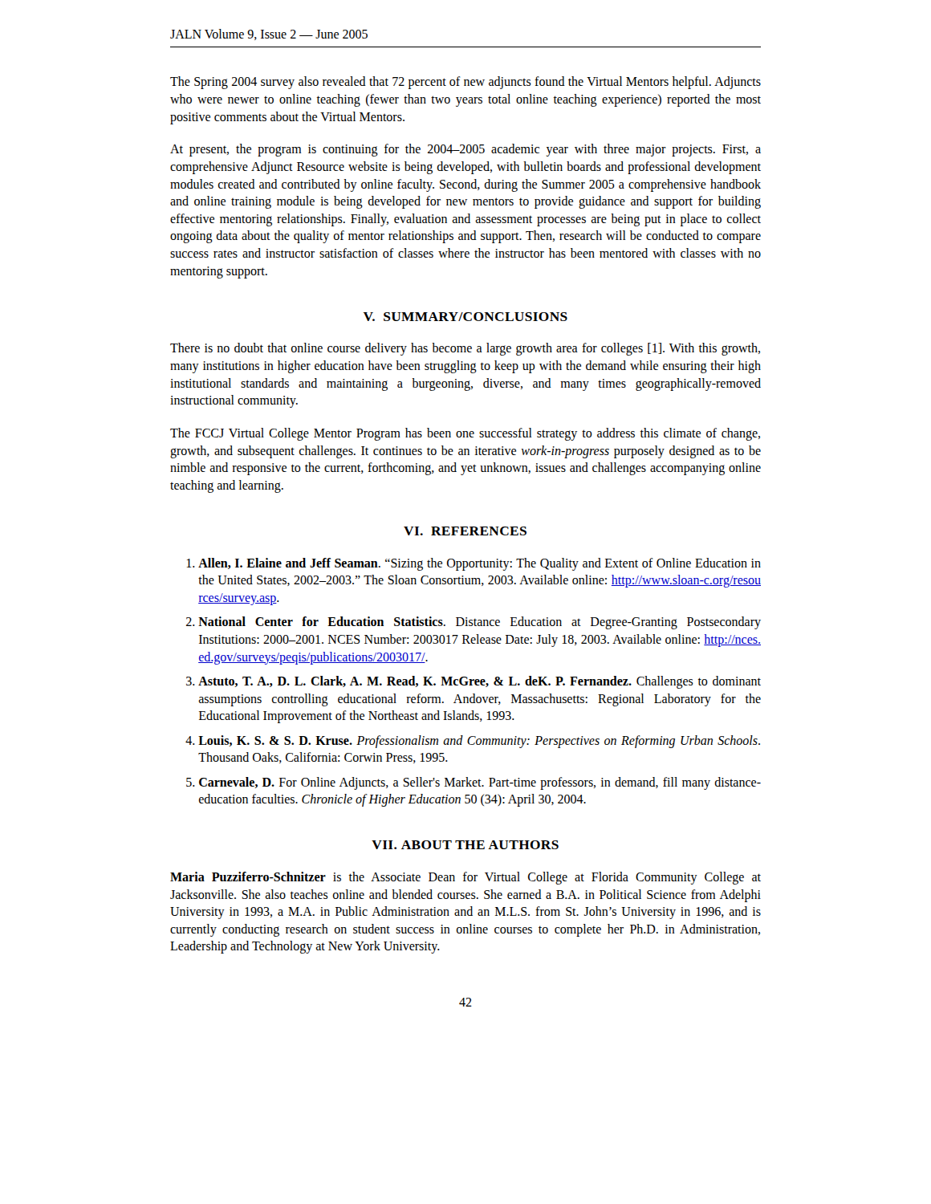JALN Volume 9, Issue 2 — June 2005
The Spring 2004 survey also revealed that 72 percent of new adjuncts found the Virtual Mentors helpful. Adjuncts who were newer to online teaching (fewer than two years total online teaching experience) reported the most positive comments about the Virtual Mentors.
At present, the program is continuing for the 2004–2005 academic year with three major projects. First, a comprehensive Adjunct Resource website is being developed, with bulletin boards and professional development modules created and contributed by online faculty. Second, during the Summer 2005 a comprehensive handbook and online training module is being developed for new mentors to provide guidance and support for building effective mentoring relationships. Finally, evaluation and assessment processes are being put in place to collect ongoing data about the quality of mentor relationships and support. Then, research will be conducted to compare success rates and instructor satisfaction of classes where the instructor has been mentored with classes with no mentoring support.
V. SUMMARY/CONCLUSIONS
There is no doubt that online course delivery has become a large growth area for colleges [1]. With this growth, many institutions in higher education have been struggling to keep up with the demand while ensuring their high institutional standards and maintaining a burgeoning, diverse, and many times geographically-removed instructional community.
The FCCJ Virtual College Mentor Program has been one successful strategy to address this climate of change, growth, and subsequent challenges. It continues to be an iterative work-in-progress purposely designed as to be nimble and responsive to the current, forthcoming, and yet unknown, issues and challenges accompanying online teaching and learning.
VI. REFERENCES
Allen, I. Elaine and Jeff Seaman. “Sizing the Opportunity: The Quality and Extent of Online Education in the United States, 2002–2003.” The Sloan Consortium, 2003. Available online: http://www.sloan-c.org/resources/survey.asp.
National Center for Education Statistics. Distance Education at Degree-Granting Postsecondary Institutions: 2000–2001. NCES Number: 2003017 Release Date: July 18, 2003. Available online: http://nces.ed.gov/surveys/peqis/publications/2003017/.
Astuto, T. A., D. L. Clark, A. M. Read, K. McGree, & L. deK. P. Fernandez. Challenges to dominant assumptions controlling educational reform. Andover, Massachusetts: Regional Laboratory for the Educational Improvement of the Northeast and Islands, 1993.
Louis, K. S. & S. D. Kruse. Professionalism and Community: Perspectives on Reforming Urban Schools. Thousand Oaks, California: Corwin Press, 1995.
Carnevale, D. For Online Adjuncts, a Seller's Market. Part-time professors, in demand, fill many distance-education faculties. Chronicle of Higher Education 50 (34): April 30, 2004.
VII. ABOUT THE AUTHORS
Maria Puzziferro-Schnitzer is the Associate Dean for Virtual College at Florida Community College at Jacksonville. She also teaches online and blended courses. She earned a B.A. in Political Science from Adelphi University in 1993, a M.A. in Public Administration and an M.L.S. from St. John’s University in 1996, and is currently conducting research on student success in online courses to complete her Ph.D. in Administration, Leadership and Technology at New York University.
42